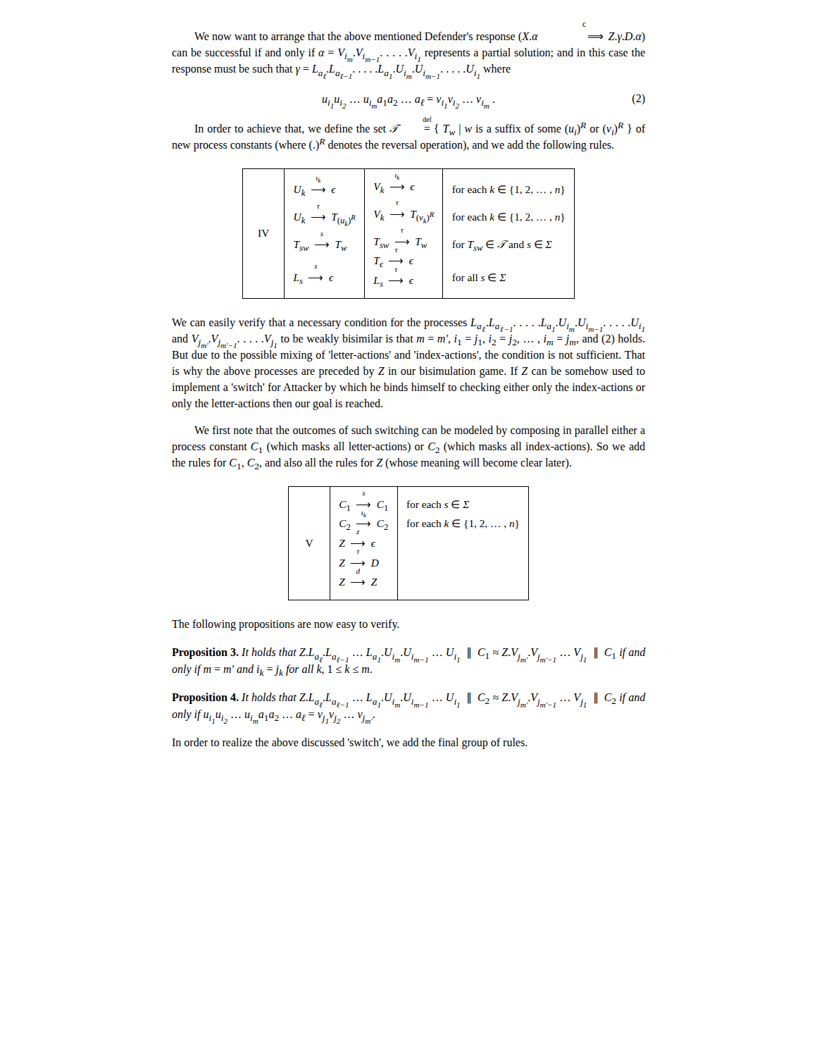We now want to arrange that the above mentioned Defender's response (X.α c⟹ Z.γ.D.α) can be successful if and only if α = Vim.Vim−1. . . . .Vi1 represents a partial solution; and in this case the response must be such that γ = Laℓ.Laℓ−1. . . . .La1.Uim.Uim−1. . . . .Ui1 where
ui1 ui2 … uim a1a2 … aℓ = vi1 vi2 … vim . (2)
In order to achieve that, we define the set 𝒯 def= { Tw | w is a suffix of some (ui)R or (vi)R } of new process constants (where (.)R denotes the reversal operation), and we add the following rules.
| IV | U k ι k ⟶ ϵ U k τ ⟶ T ( u k ) R T sw s ⟶ T w L s s ⟶ ϵ | V k ι k ⟶ ϵ V k τ ⟶ T ( v k ) R T sw τ ⟶ T w T ϵ τ ⟶ ϵ L s τ ⟶ ϵ | for each k ∈ {1, 2, … , n } for each k ∈ {1, 2, … , n } for T sw ∈ 𝒯 and s ∈ Σ for all s ∈ Σ |
We can easily verify that a necessary condition for the processes Laℓ.Laℓ−1. . . . .La1.Uim.Uim−1. . . . .Ui1 and Vjm′.Vjm′−1. . . . .Vj1 to be weakly bisimilar is that m = m′, i1 = j1, i2 = j2, … , im = jm, and (2) holds. But due to the possible mixing of 'letter-actions' and 'index-actions', the condition is not sufficient. That is why the above processes are preceded by Z in our bisimulation game. If Z can be somehow used to implement a 'switch' for Attacker by which he binds himself to checking either only the index-actions or only the letter-actions then our goal is reached.
We first note that the outcomes of such switching can be modeled by composing in parallel either a process constant C1 (which masks all letter-actions) or C2 (which masks all index-actions). So we add the rules for C1, C2, and also all the rules for Z (whose meaning will become clear later).
| V | C 1 s ⟶ C 1 C 2 ι k ⟶ C 2 Z z ⟶ ϵ Z τ ⟶ D Z d ⟶ Z | for each s ∈ Σ for each k ∈ {1, 2, … , n } |
The following propositions are now easy to verify.
Proposition 3. It holds that Z.Laℓ.Laℓ−1 … La1.Uim.Uim−1 … Ui1 ∥ C1 ≈ Z.Vjm′.Vjm′−1 … Vj1 ∥ C1 if and only if m = m′ and ik = jk for all k, 1 ≤ k ≤ m.
Proposition 4. It holds that Z.Laℓ.Laℓ−1 … La1.Uim.Uim−1 … Ui1 ∥ C2 ≈ Z.Vjm′.Vjm′−1 … Vj1 ∥ C2 if and only if ui1 ui2 … uim a1a2 … aℓ = vj1 vj2 … vjm′.
In order to realize the above discussed 'switch', we add the final group of rules.